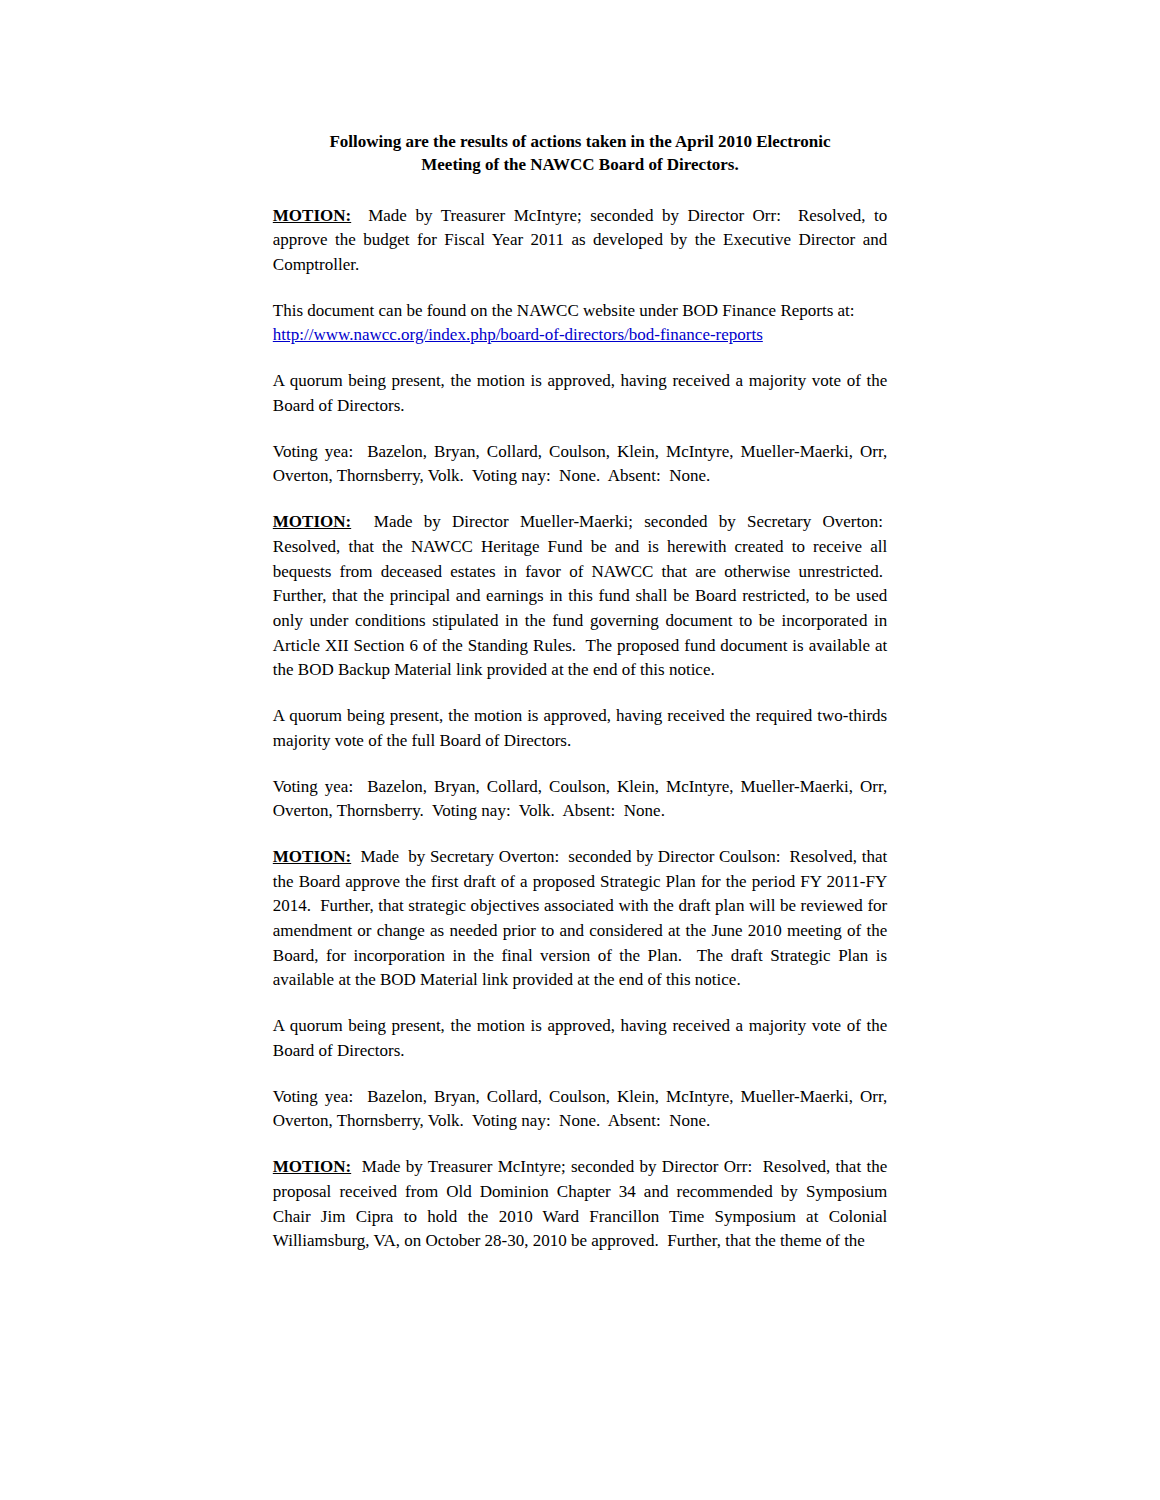Following are the results of actions taken in the April 2010 Electronic
Meeting of the NAWCC Board of Directors.
MOTION: Made by Treasurer McIntyre; seconded by Director Orr: Resolved, to approve the budget for Fiscal Year 2011 as developed by the Executive Director and Comptroller.
This document can be found on the NAWCC website under BOD Finance Reports at:
http://www.nawcc.org/index.php/board-of-directors/bod-finance-reports
A quorum being present, the motion is approved, having received a majority vote of the Board of Directors.
Voting yea: Bazelon, Bryan, Collard, Coulson, Klein, McIntyre, Mueller-Maerki, Orr, Overton, Thornsberry, Volk. Voting nay: None. Absent: None.
MOTION: Made by Director Mueller-Maerki; seconded by Secretary Overton: Resolved, that the NAWCC Heritage Fund be and is herewith created to receive all bequests from deceased estates in favor of NAWCC that are otherwise unrestricted. Further, that the principal and earnings in this fund shall be Board restricted, to be used only under conditions stipulated in the fund governing document to be incorporated in Article XII Section 6 of the Standing Rules. The proposed fund document is available at the BOD Backup Material link provided at the end of this notice.
A quorum being present, the motion is approved, having received the required two-thirds majority vote of the full Board of Directors.
Voting yea: Bazelon, Bryan, Collard, Coulson, Klein, McIntyre, Mueller-Maerki, Orr, Overton, Thornsberry. Voting nay: Volk. Absent: None.
MOTION: Made by Secretary Overton: seconded by Director Coulson: Resolved, that the Board approve the first draft of a proposed Strategic Plan for the period FY 2011-FY 2014. Further, that strategic objectives associated with the draft plan will be reviewed for amendment or change as needed prior to and considered at the June 2010 meeting of the Board, for incorporation in the final version of the Plan. The draft Strategic Plan is available at the BOD Material link provided at the end of this notice.
A quorum being present, the motion is approved, having received a majority vote of the Board of Directors.
Voting yea: Bazelon, Bryan, Collard, Coulson, Klein, McIntyre, Mueller-Maerki, Orr, Overton, Thornsberry, Volk. Voting nay: None. Absent: None.
MOTION: Made by Treasurer McIntyre; seconded by Director Orr: Resolved, that the proposal received from Old Dominion Chapter 34 and recommended by Symposium Chair Jim Cipra to hold the 2010 Ward Francillon Time Symposium at Colonial Williamsburg, VA, on October 28-30, 2010 be approved. Further, that the theme of the